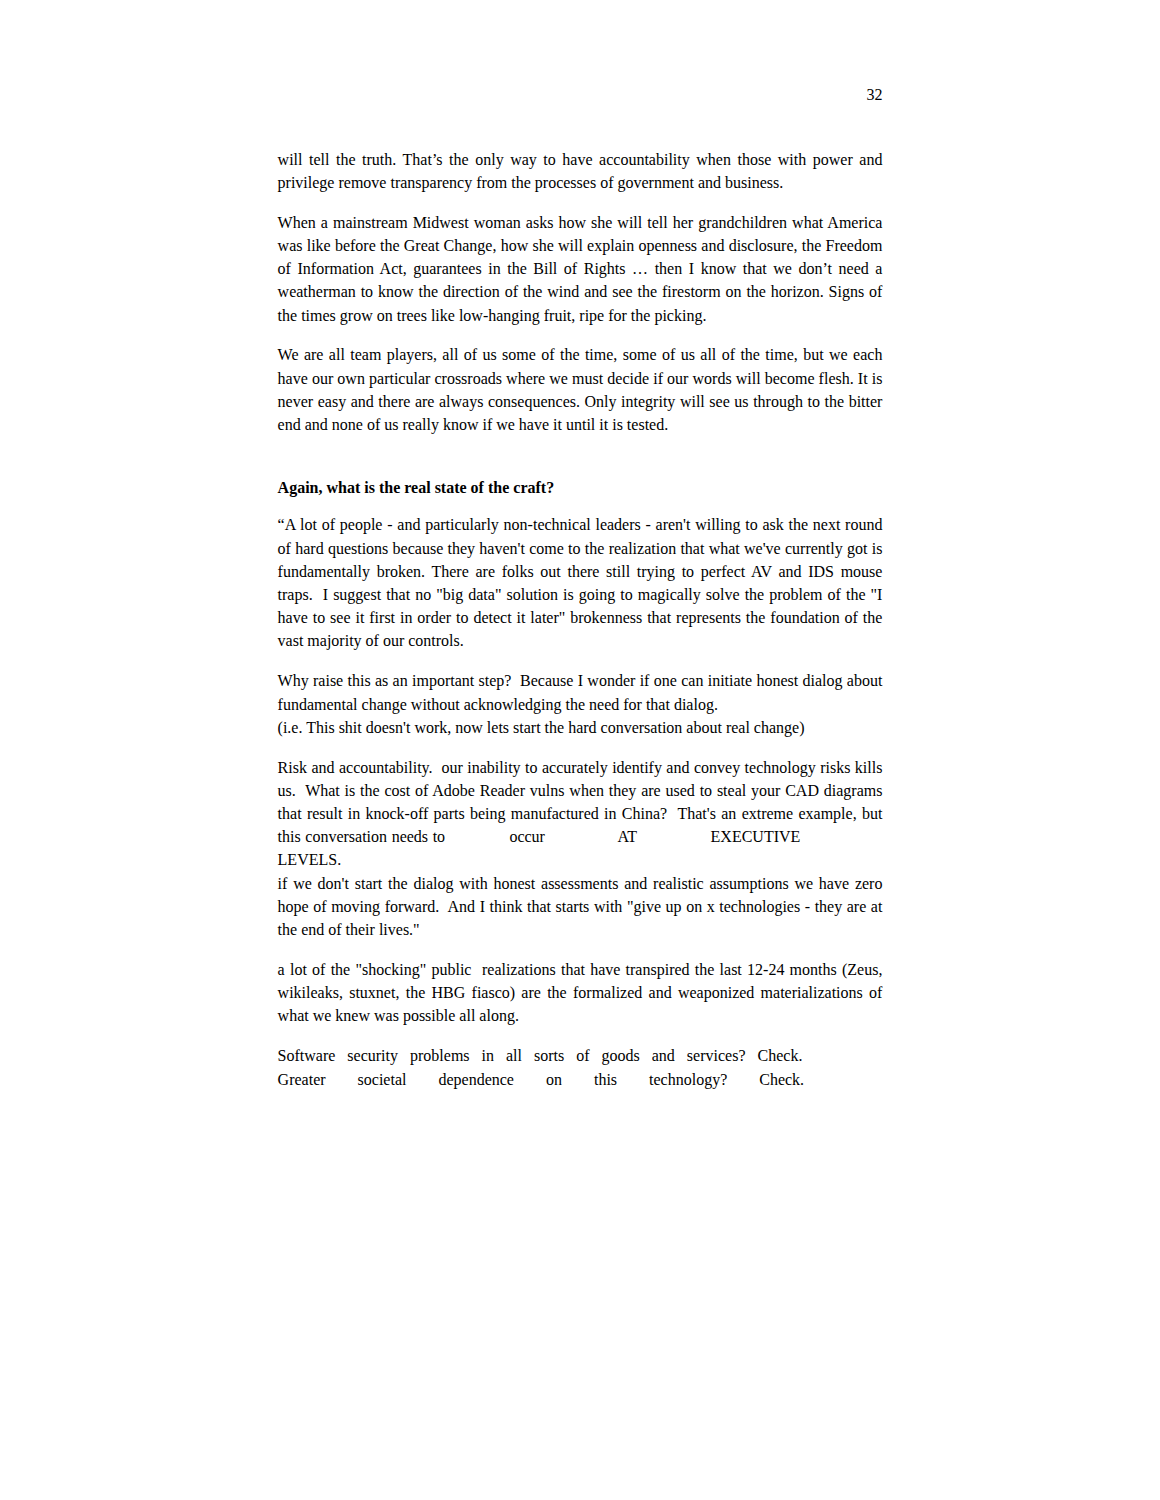32
will tell the truth. That’s the only way to have accountability when those with power and privilege remove transparency from the processes of government and business.
When a mainstream Midwest woman asks how she will tell her grandchildren what America was like before the Great Change, how she will explain openness and disclosure, the Freedom of Information Act, guarantees in the Bill of Rights … then I know that we don’t need a weatherman to know the direction of the wind and see the firestorm on the horizon. Signs of the times grow on trees like low-hanging fruit, ripe for the picking.
We are all team players, all of us some of the time, some of us all of the time, but we each have our own particular crossroads where we must decide if our words will become flesh. It is never easy and there are always consequences. Only integrity will see us through to the bitter end and none of us really know if we have it until it is tested.
Again, what is the real state of the craft?
“A lot of people - and particularly non-technical leaders - aren't willing to ask the next round of hard questions because they haven't come to the realization that what we've currently got is fundamentally broken. There are folks out there still trying to perfect AV and IDS mouse traps. I suggest that no "big data" solution is going to magically solve the problem of the "I have to see it first in order to detect it later" brokenness that represents the foundation of the vast majority of our controls.
Why raise this as an important step? Because I wonder if one can initiate honest dialog about fundamental change without acknowledging the need for that dialog.
(i.e. This shit doesn't work, now lets start the hard conversation about real change)
Risk and accountability. our inability to accurately identify and convey technology risks kills us. What is the cost of Adobe Reader vulns when they are used to steal your CAD diagrams that result in knock-off parts being manufactured in China? That's an extreme example, but this conversation needs to occur AT EXECUTIVE LEVELS.
if we don't start the dialog with honest assessments and realistic assumptions we have zero hope of moving forward. And I think that starts with "give up on x technologies - they are at the end of their lives."
a lot of the "shocking" public realizations that have transpired the last 12-24 months (Zeus, wikileaks, stuxnet, the HBG fiasco) are the formalized and weaponized materializations of what we knew was possible all along.
Software security problems in all sorts of goods and services? Check.
Greater societal dependence on this technology? Check.